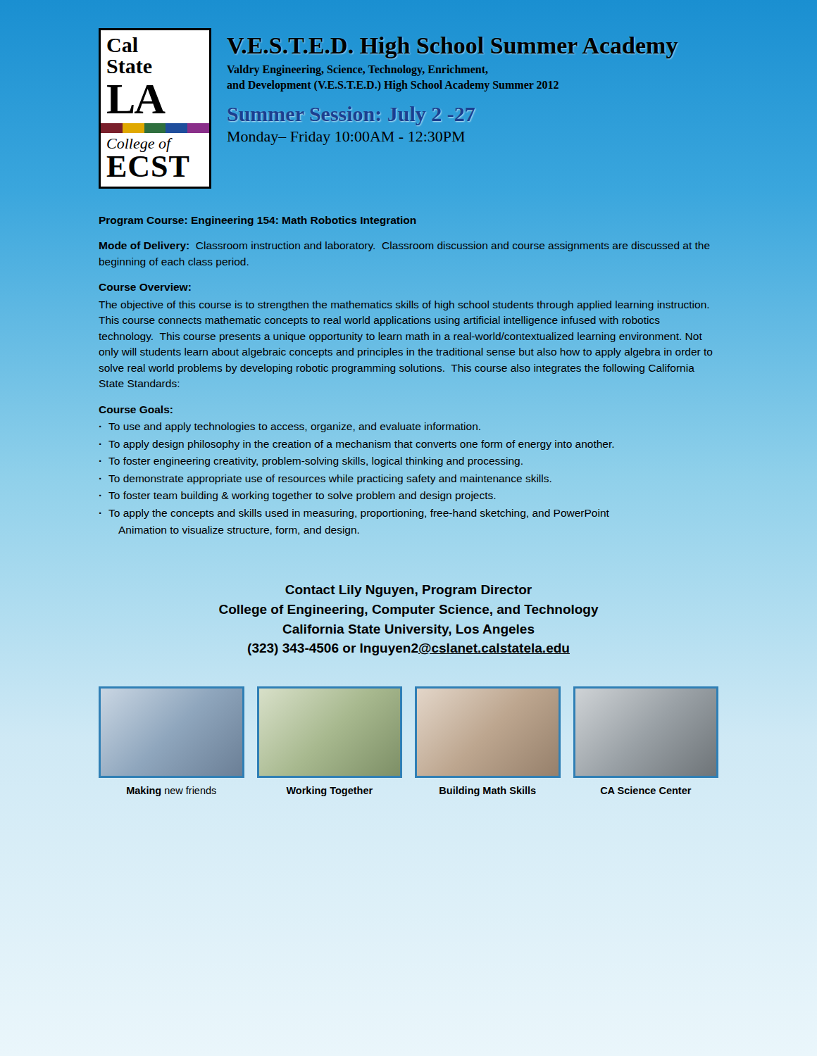Cal
State
LA
College of
ECST
V.E.S.T.E.D. High School Summer Academy
Valdry Engineering, Science, Technology, Enrichment,
and Development (V.E.S.T.E.D.) High School Academy Summer 2012
Summer Session: July 2 -27
Monday– Friday 10:00AM - 12:30PM
Program Course: Engineering 154: Math Robotics Integration
Mode of Delivery: Classroom instruction and laboratory. Classroom discussion and course assignments are discussed at the beginning of each class period.
Course Overview:
The objective of this course is to strengthen the mathematics skills of high school students through applied learning instruction. This course connects mathematic concepts to real world applications using artificial intelligence infused with robotics technology. This course presents a unique opportunity to learn math in a real-world/contextualized learning environment. Not only will students learn about algebraic concepts and principles in the traditional sense but also how to apply algebra in order to solve real world problems by developing robotic programming solutions. This course also integrates the following California State Standards:
Course Goals:
To use and apply technologies to access, organize, and evaluate information.
To apply design philosophy in the creation of a mechanism that converts one form of energy into another.
To foster engineering creativity, problem-solving skills, logical thinking and processing.
To demonstrate appropriate use of resources while practicing safety and maintenance skills.
To foster team building & working together to solve problem and design projects.
To apply the concepts and skills used in measuring, proportioning, free-hand sketching, and PowerPoint
Animation to visualize structure, form, and design.
Contact Lily Nguyen, Program Director
College of Engineering, Computer Science, and Technology
California State University, Los Angeles
(323) 343-4506 or lnguyen2@cslanet.calstatela.edu
Making new friends
Working Together
Building Math Skills
CA Science Center